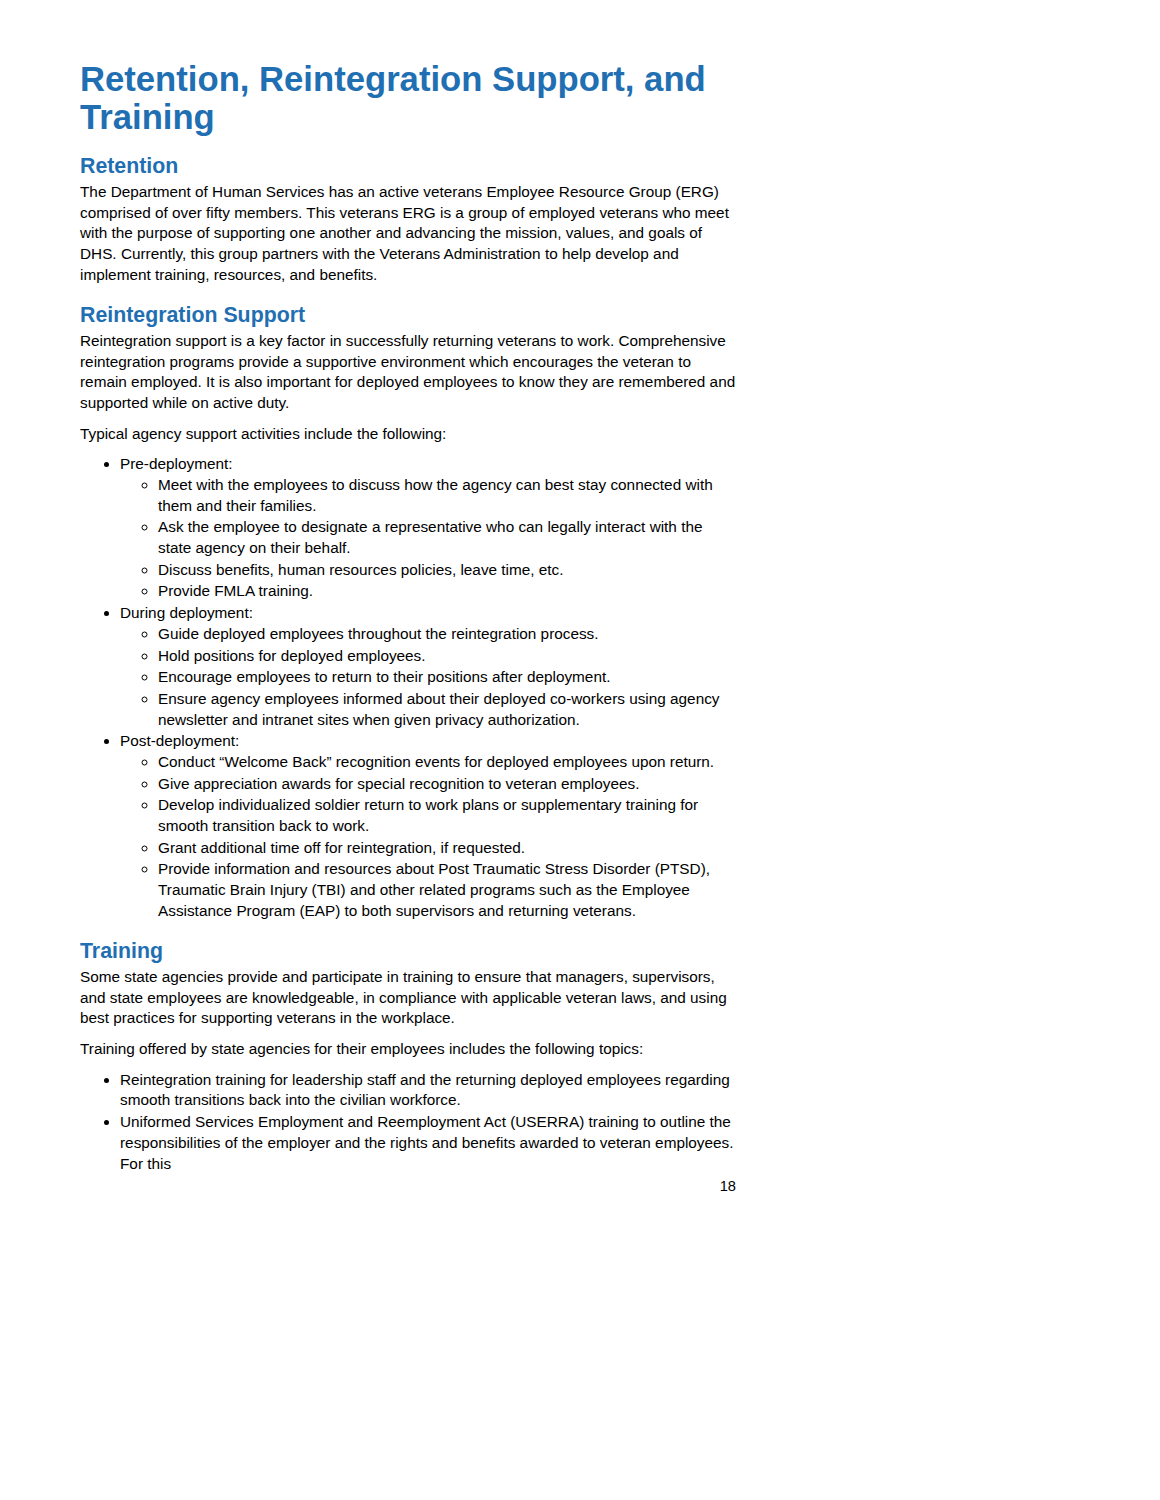Retention, Reintegration Support, and Training
Retention
The Department of Human Services has an active veterans Employee Resource Group (ERG) comprised of over fifty members. This veterans ERG is a group of employed veterans who meet with the purpose of supporting one another and advancing the mission, values, and goals of DHS. Currently, this group partners with the Veterans Administration to help develop and implement training, resources, and benefits.
Reintegration Support
Reintegration support is a key factor in successfully returning veterans to work. Comprehensive reintegration programs provide a supportive environment which encourages the veteran to remain employed. It is also important for deployed employees to know they are remembered and supported while on active duty.
Typical agency support activities include the following:
Pre-deployment:
Meet with the employees to discuss how the agency can best stay connected with them and their families.
Ask the employee to designate a representative who can legally interact with the state agency on their behalf.
Discuss benefits, human resources policies, leave time, etc.
Provide FMLA training.
During deployment:
Guide deployed employees throughout the reintegration process.
Hold positions for deployed employees.
Encourage employees to return to their positions after deployment.
Ensure agency employees informed about their deployed co-workers using agency newsletter and intranet sites when given privacy authorization.
Post-deployment:
Conduct “Welcome Back” recognition events for deployed employees upon return.
Give appreciation awards for special recognition to veteran employees.
Develop individualized soldier return to work plans or supplementary training for smooth transition back to work.
Grant additional time off for reintegration, if requested.
Provide information and resources about Post Traumatic Stress Disorder (PTSD), Traumatic Brain Injury (TBI) and other related programs such as the Employee Assistance Program (EAP) to both supervisors and returning veterans.
Training
Some state agencies provide and participate in training to ensure that managers, supervisors, and state employees are knowledgeable, in compliance with applicable veteran laws, and using best practices for supporting veterans in the workplace.
Training offered by state agencies for their employees includes the following topics:
Reintegration training for leadership staff and the returning deployed employees regarding smooth transitions back into the civilian workforce.
Uniformed Services Employment and Reemployment Act (USERRA) training to outline the responsibilities of the employer and the rights and benefits awarded to veteran employees. For this
18